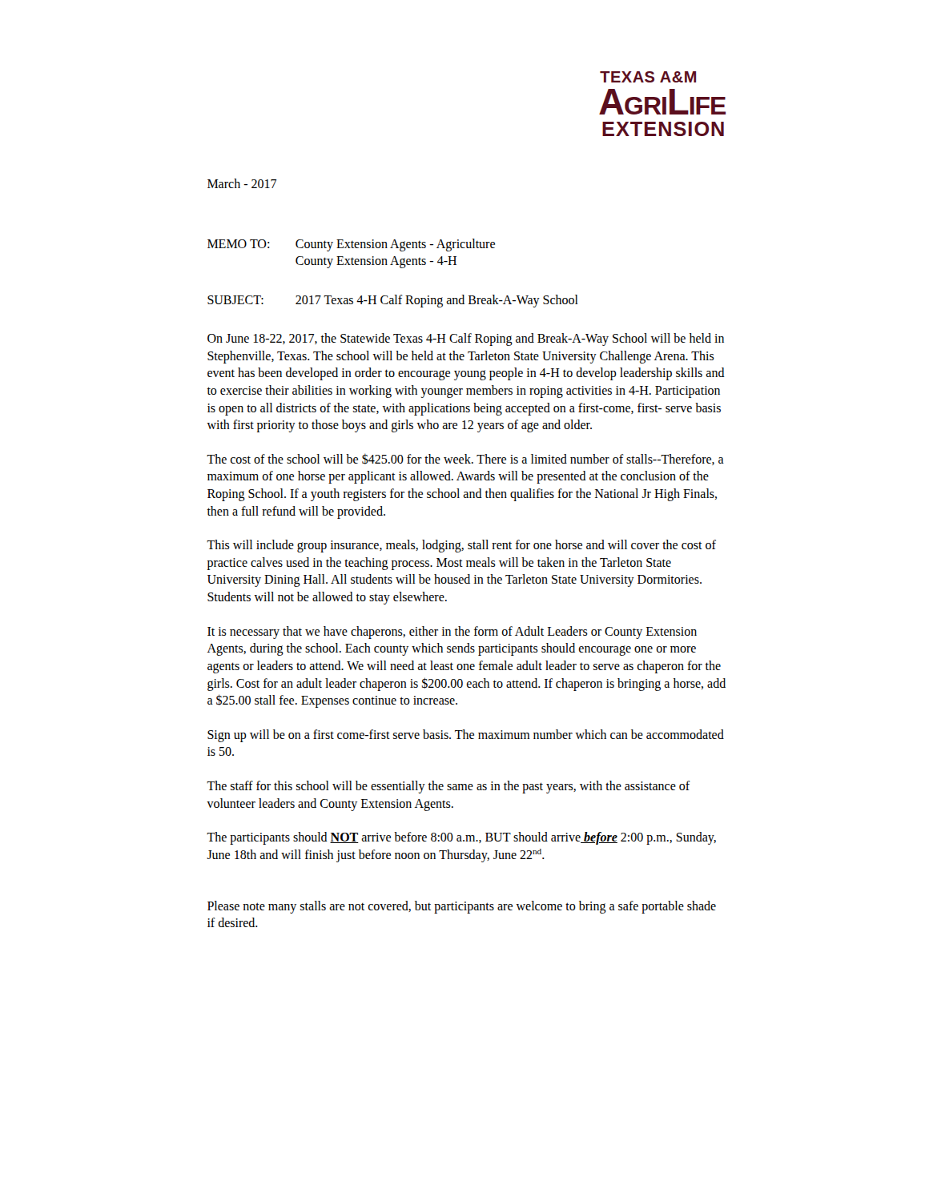TEXAS A&M
AGRILIFE
EXTENSION
March - 2017
| MEMO TO: | County Extension Agents - Agriculture |
| | County Extension Agents - 4-H |
SUBJECT: 2017 Texas 4-H Calf Roping and Break-A-Way School
On June 18-22, 2017, the Statewide Texas 4-H Calf Roping and Break-A-Way School will be held in Stephenville, Texas. The school will be held at the Tarleton State University Challenge Arena. This event has been developed in order to encourage young people in 4-H to develop leadership skills and to exercise their abilities in working with younger members in roping activities in 4-H. Participation is open to all districts of the state, with applications being accepted on a first-come, first- serve basis with first priority to those boys and girls who are 12 years of age and older.
The cost of the school will be $425.00 for the week. There is a limited number of stalls--Therefore, a maximum of one horse per applicant is allowed. Awards will be presented at the conclusion of the Roping School. If a youth registers for the school and then qualifies for the National Jr High Finals, then a full refund will be provided.
This will include group insurance, meals, lodging, stall rent for one horse and will cover the cost of practice calves used in the teaching process. Most meals will be taken in the Tarleton State University Dining Hall. All students will be housed in the Tarleton State University Dormitories. Students will not be allowed to stay elsewhere.
It is necessary that we have chaperons, either in the form of Adult Leaders or County Extension Agents, during the school. Each county which sends participants should encourage one or more agents or leaders to attend. We will need at least one female adult leader to serve as chaperon for the girls. Cost for an adult leader chaperon is $200.00 each to attend. If chaperon is bringing a horse, add a $25.00 stall fee. Expenses continue to increase.
Sign up will be on a first come-first serve basis. The maximum number which can be accommodated is 50.
The staff for this school will be essentially the same as in the past years, with the assistance of volunteer leaders and County Extension Agents.
The participants should NOT arrive before 8:00 a.m., BUT should arrive before 2:00 p.m., Sunday, June 18th and will finish just before noon on Thursday, June 22nd.
Please note many stalls are not covered, but participants are welcome to bring a safe portable shade if desired.